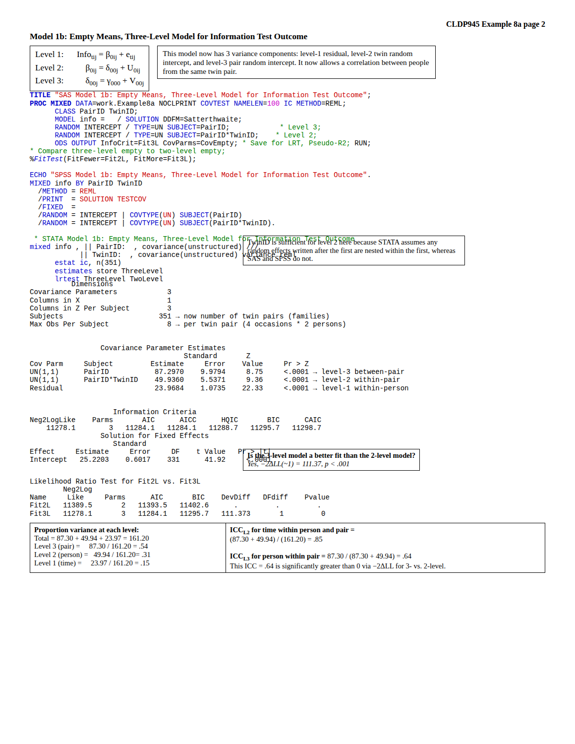CLDP945 Example 8a page 2
Model 1b: Empty Means, Three-Level Model for Information Test Outcome
Level 1: Infotij = β0ij + etij
Level 2: β0ij = δ00j + U0ij
Level 3: δ00j = γ000 + V00j
This model now has 3 variance components: level-1 residual, level-2 twin random intercept, and level-3 pair random intercept. It now allows a correlation between people from the same twin pair.
TITLE "SAS Model 1b: Empty Means, Three-Level Model for Information Test Outcome";
PROC MIXED DATA=work.Example8a NOCLPRINT COVTEST NAMELEN=100 IC METHOD=REML;
      CLASS PairID TwinID;
      MODEL info =   / SOLUTION DDFM=Satterthwaite;
      RANDOM INTERCEPT / TYPE=UN SUBJECT=PairID;            * Level 3;
      RANDOM INTERCEPT / TYPE=UN SUBJECT=PairID*TwinID;    * Level 2;
      ODS OUTPUT InfoCrit=Fit3L CovParms=CovEmpty; * Save for LRT, Pseudo-R2; RUN;
* Compare three-level empty to two-level empty;
%FitTest(FitFewer=Fit2L, FitMore=Fit3L);

ECHO "SPSS Model 1b: Empty Means, Three-Level Model for Information Test Outcome".
MIXED info BY PairID TwinID
  /METHOD = REML
  /PRINT  = SOLUTION TESTCOV
  /FIXED  =
  /RANDOM = INTERCEPT | COVTYPE(UN) SUBJECT(PairID)
  /RANDOM = INTERCEPT | COVTYPE(UN) SUBJECT(PairID*TwinID).

 * STATA Model 1b: Empty Means, Three-Level Model for Information Test Outcome
mixed info , || PairID:  , covariance(unstructured) ///
            || TwinID:  , covariance(unstructured) variance reml
      estat ic, n(351)
      estimates store ThreeLevel
      lrtest ThreeLevel TwoLevel
TwinID is sufficient for level 2 here because STATA assumes any random effects written after the first are nested within the first, whereas SAS and SPSS do not.
          Dimensions
Covariance Parameters            3
Columns in X                     1
Columns in Z Per Subject         3
Subjects                       351 → now number of twin pairs (families)
Max Obs Per Subject              8 → per twin pair (4 occasions * 2 persons)


                 Covariance Parameter Estimates
                                     Standard       Z
Cov Parm     Subject         Estimate     Error    Value     Pr > Z
UN(1,1)      PairID           87.2970    9.9794     8.75     <.0001 → level-3 between-pair
UN(1,1)      PairID*TwinID    49.9360    5.5371     9.36     <.0001 → level-2 within-pair
Residual                      23.9684    1.0735    22.33     <.0001 → level-1 within-person


                    Information Criteria
Neg2LogLike    Parms       AIC      AICC      HQIC       BIC      CAIC
    11278.1        3   11284.1   11284.1   11288.7   11295.7   11298.7
                 Solution for Fixed Effects
                    Standard
Effect     Estimate     Error     DF    t Value   Pr > |t|
Intercept   25.2203    0.6017    331      41.92     <.0001
Is the 3-level model a better fit than the 2-level model?
Yes, −2ΔLL(~1) = 111.37, p < .001
Likelihood Ratio Test for Fit2L vs. Fit3L
        Neg2Log
Name     Like     Parms      AIC       BIC    DevDiff   DFdiff    Pvalue
Fit2L   11389.5       2   11393.5   11402.6      .         .         .
Fit3L   11278.1       3   11284.1   11295.7   111.373       1         0
| Proportion variance at each level: Total = 87.30 + 49.94 + 23.97 = 161.20 Level 3 (pair) = 87.30 / 161.20 = .54 Level 2 (person) = 49.94 / 161.20= .31 Level 1 (time) = 23.97 / 161.20 = .15 | ICC L2 for time within person and pair = (87.30 + 49.94) / (161.20) = .85 ICC L3 for person within pair = 87.30 / (87.30 + 49.94) = .64 This ICC = .64 is significantly greater than 0 via −2ΔLL for 3- vs. 2-level. |